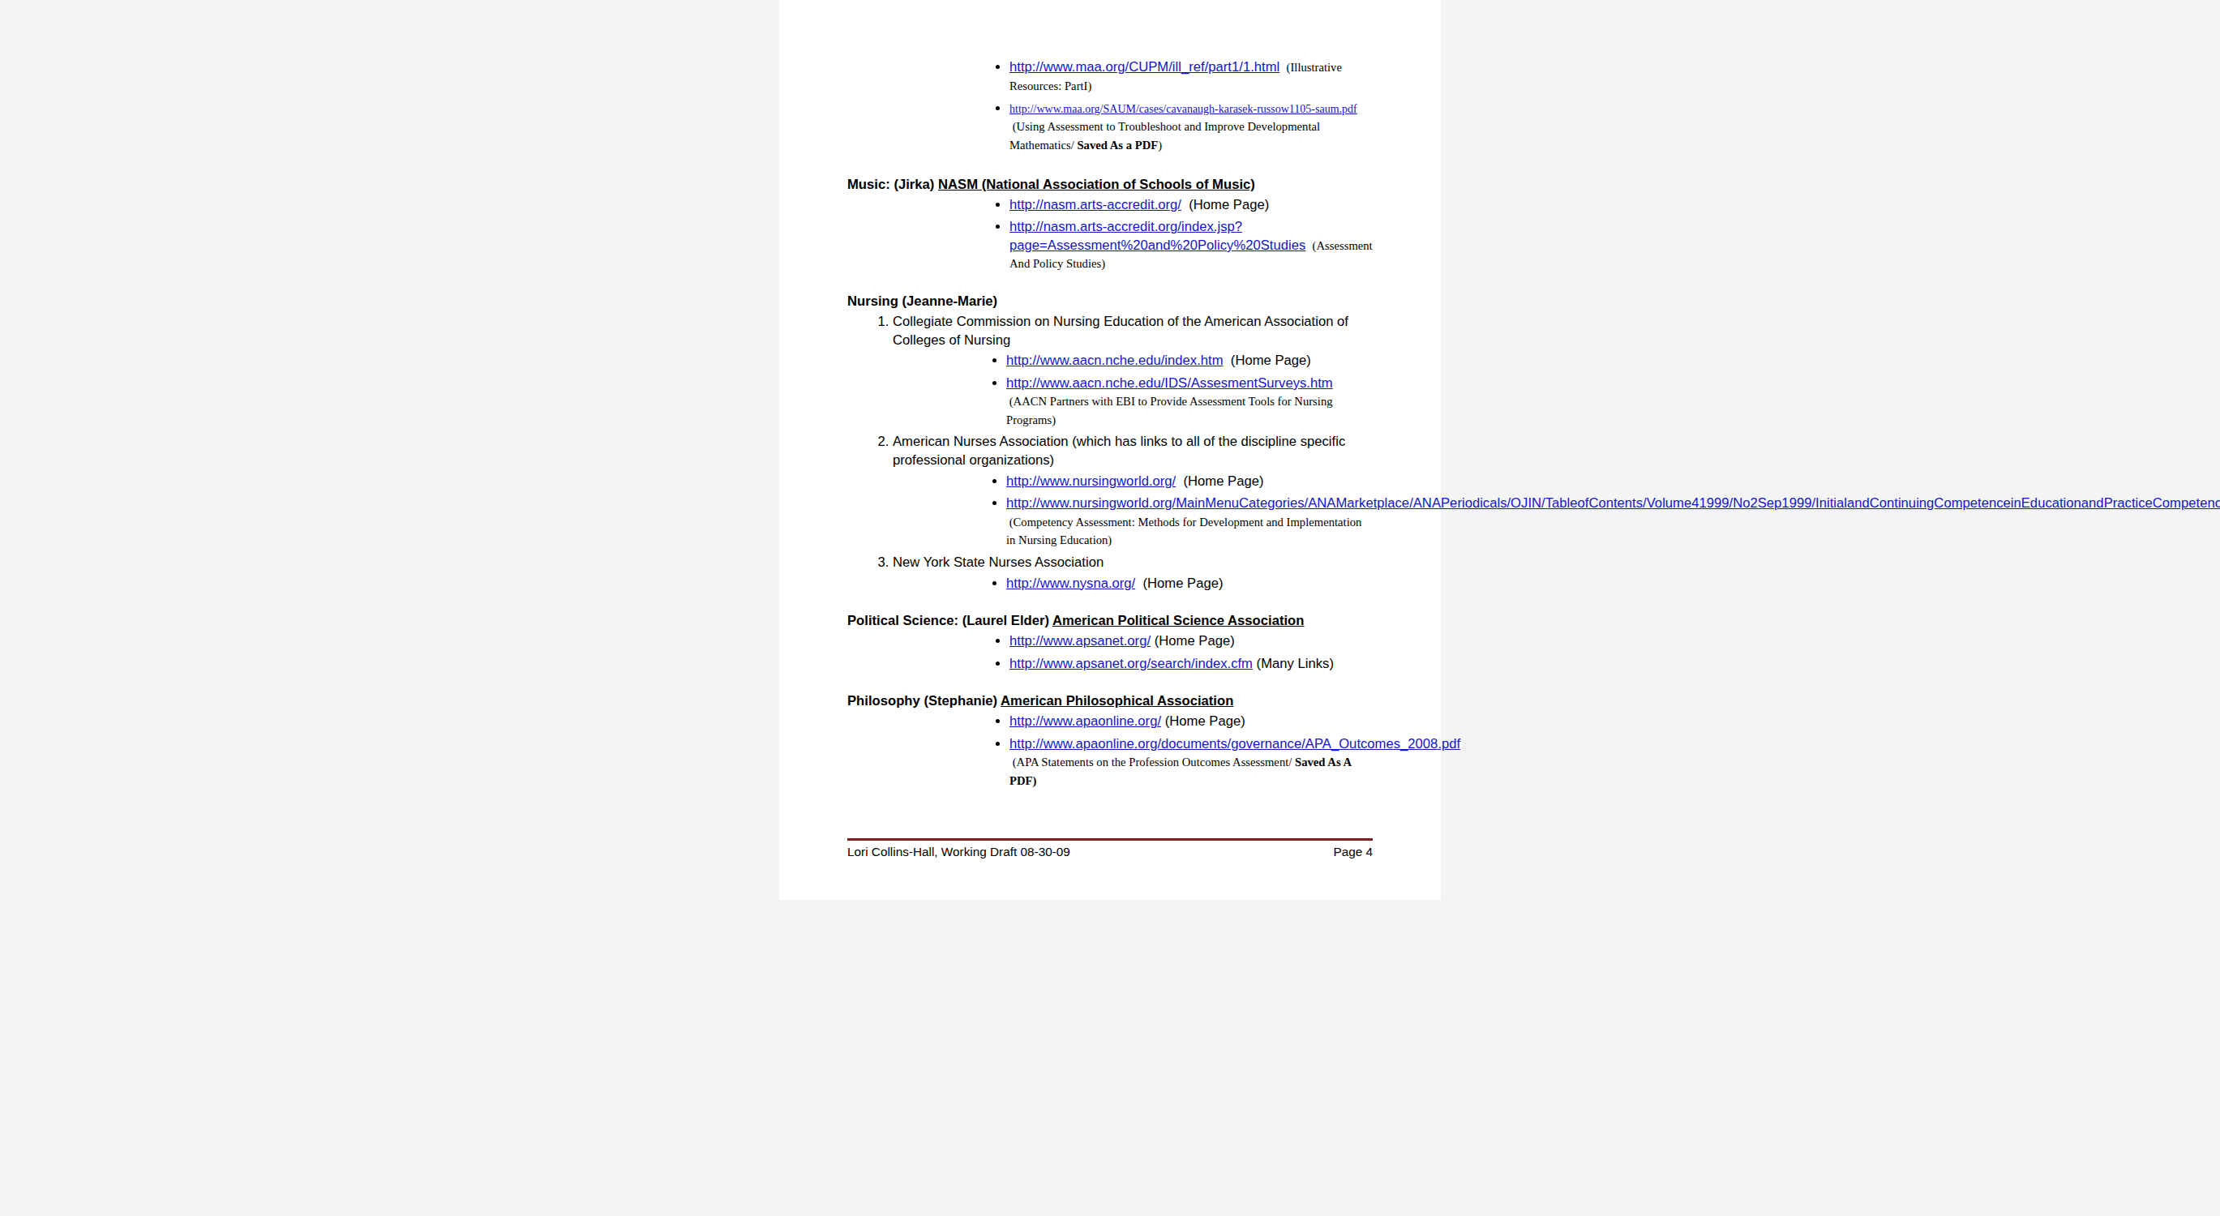http://www.maa.org/CUPM/ill_ref/part1/1.html (Illustrative Resources: PartI)
http://www.maa.org/SAUM/cases/cavanaugh-karasek-russow1105-saum.pdf (Using Assessment to Troubleshoot and Improve Developmental Mathematics/ Saved As a PDF)
Music: (Jirka) NASM (National Association of Schools of Music)
http://nasm.arts-accredit.org/ (Home Page)
http://nasm.arts-accredit.org/index.jsp?page=Assessment%20and%20Policy%20Studies (Assessment And Policy Studies)
Nursing (Jeanne-Marie)
Collegiate Commission on Nursing Education of the American Association of Colleges of Nursing
http://www.aacn.nche.edu/index.htm (Home Page)
http://www.aacn.nche.edu/IDS/AssesmentSurveys.htm (AACN Partners with EBI to Provide Assessment Tools for Nursing Programs)
American Nurses Association (which has links to all of the discipline specific professional organizations)
http://www.nursingworld.org/ (Home Page)
http://www.nursingworld.org/MainMenuCategories/ANAMarketplace/ANAPeriodicals/OJIN/TableofContents/Volume41999/No2Sep1999/InitialandContinuingCompetenceinEducationandPracticeCompetencyAssessmentMethodsforDeve.aspx (Competency Assessment: Methods for Development and Implementation in Nursing Education)
New York State Nurses Association
http://www.nysna.org/ (Home Page)
Political Science: (Laurel Elder) American Political Science Association
http://www.apsanet.org/ (Home Page)
http://www.apsanet.org/search/index.cfm (Many Links)
Philosophy (Stephanie) American Philosophical Association
http://www.apaonline.org/ (Home Page)
http://www.apaonline.org/documents/governance/APA_Outcomes_2008.pdf (APA Statements on the Profession Outcomes Assessment/ Saved As A PDF)
Lori Collins-Hall, Working Draft 08-30-09 Page 4